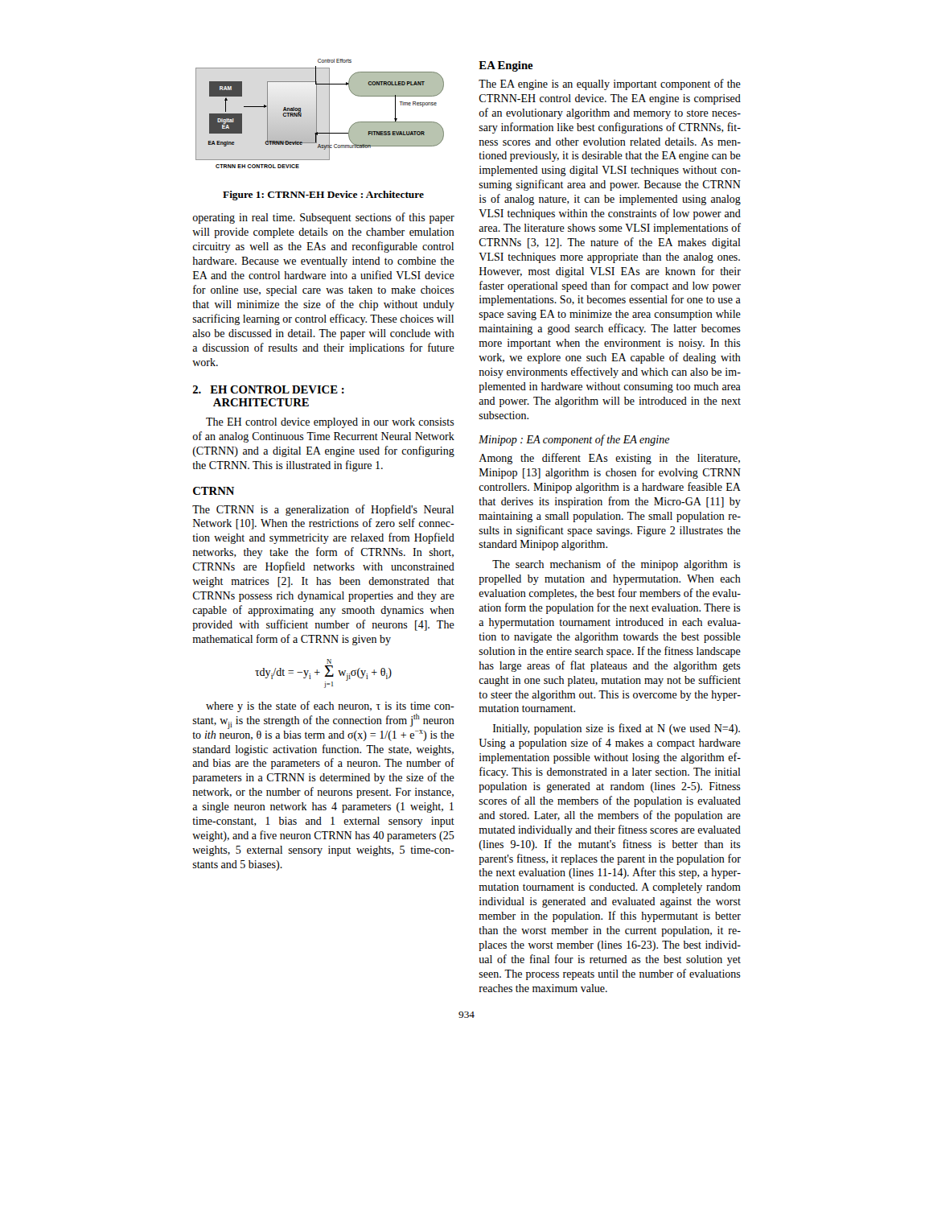RAM
Digital
EA
Analog
CTRNN
EA Engine
CTRNN Device
CTRNN EH CONTROL DEVICE
CONTROLLED PLANT
FITNESS EVALUATOR
Control Efforts
Time Response
Async Communication
Figure 1: CTRNN-EH Device : Architecture
operating in real time. Subsequent sections of this paper will provide complete details on the chamber emulation circuitry as well as the EAs and reconfigurable control hardware. Because we eventually intend to combine the EA and the control hardware into a unified VLSI device for online use, special care was taken to make choices that will minimize the size of the chip without unduly sacrificing learning or control efficacy. These choices will also be discussed in detail. The paper will conclude with a discussion of results and their implications for future work.
2. EH CONTROL DEVICE :
ARCHITECTURE
The EH control device employed in our work consists of an analog Continuous Time Recurrent Neural Network (CTRNN) and a digital EA engine used for configuring the CTRNN. This is illustrated in figure 1.
CTRNN
The CTRNN is a generalization of Hopfield's Neural Network [10]. When the restrictions of zero self connection weight and symmetricity are relaxed from Hopfield networks, they take the form of CTRNNs. In short, CTRNNs are Hopfield networks with unconstrained weight matrices [2]. It has been demonstrated that CTRNNs possess rich dynamical properties and they are capable of approximating any smooth dynamics when provided with sufficient number of neurons [4]. The mathematical form of a CTRNN is given by
τdyi/dt = −yi + N Σ j=1 wjiσ(yi + θi)
where y is the state of each neuron, τ is its time constant, wji is the strength of the connection from jth neuron to ith neuron, θ is a bias term and σ(x) = 1/(1 + e−x) is the standard logistic activation function. The state, weights, and bias are the parameters of a neuron. The number of parameters in a CTRNN is determined by the size of the network, or the number of neurons present. For instance, a single neuron network has 4 parameters (1 weight, 1 time-constant, 1 bias and 1 external sensory input weight), and a five neuron CTRNN has 40 parameters (25 weights, 5 external sensory input weights, 5 time-constants and 5 biases).
EA Engine
The EA engine is an equally important component of the CTRNN-EH control device. The EA engine is comprised of an evolutionary algorithm and memory to store necessary information like best configurations of CTRNNs, fitness scores and other evolution related details. As mentioned previously, it is desirable that the EA engine can be implemented using digital VLSI techniques without consuming significant area and power. Because the CTRNN is of analog nature, it can be implemented using analog VLSI techniques within the constraints of low power and area. The literature shows some VLSI implementations of CTRNNs [3, 12]. The nature of the EA makes digital VLSI techniques more appropriate than the analog ones. However, most digital VLSI EAs are known for their faster operational speed than for compact and low power implementations. So, it becomes essential for one to use a space saving EA to minimize the area consumption while maintaining a good search efficacy. The latter becomes more important when the environment is noisy. In this work, we explore one such EA capable of dealing with noisy environments effectively and which can also be implemented in hardware without consuming too much area and power. The algorithm will be introduced in the next subsection.
Minipop : EA component of the EA engine
Among the different EAs existing in the literature, Minipop [13] algorithm is chosen for evolving CTRNN controllers. Minipop algorithm is a hardware feasible EA that derives its inspiration from the Micro-GA [11] by maintaining a small population. The small population results in significant space savings. Figure 2 illustrates the standard Minipop algorithm.
The search mechanism of the minipop algorithm is propelled by mutation and hypermutation. When each evaluation completes, the best four members of the evaluation form the population for the next evaluation. There is a hypermutation tournament introduced in each evaluation to navigate the algorithm towards the best possible solution in the entire search space. If the fitness landscape has large areas of flat plateaus and the algorithm gets caught in one such plateu, mutation may not be sufficient to steer the algorithm out. This is overcome by the hypermutation tournament.
Initially, population size is fixed at N (we used N=4). Using a population size of 4 makes a compact hardware implementation possible without losing the algorithm efficacy. This is demonstrated in a later section. The initial population is generated at random (lines 2-5). Fitness scores of all the members of the population is evaluated and stored. Later, all the members of the population are mutated individually and their fitness scores are evaluated (lines 9-10). If the mutant's fitness is better than its parent's fitness, it replaces the parent in the population for the next evaluation (lines 11-14). After this step, a hypermutation tournament is conducted. A completely random individual is generated and evaluated against the worst member in the population. If this hypermutant is better than the worst member in the current population, it replaces the worst member (lines 16-23). The best individual of the final four is returned as the best solution yet seen. The process repeats until the number of evaluations reaches the maximum value.
934